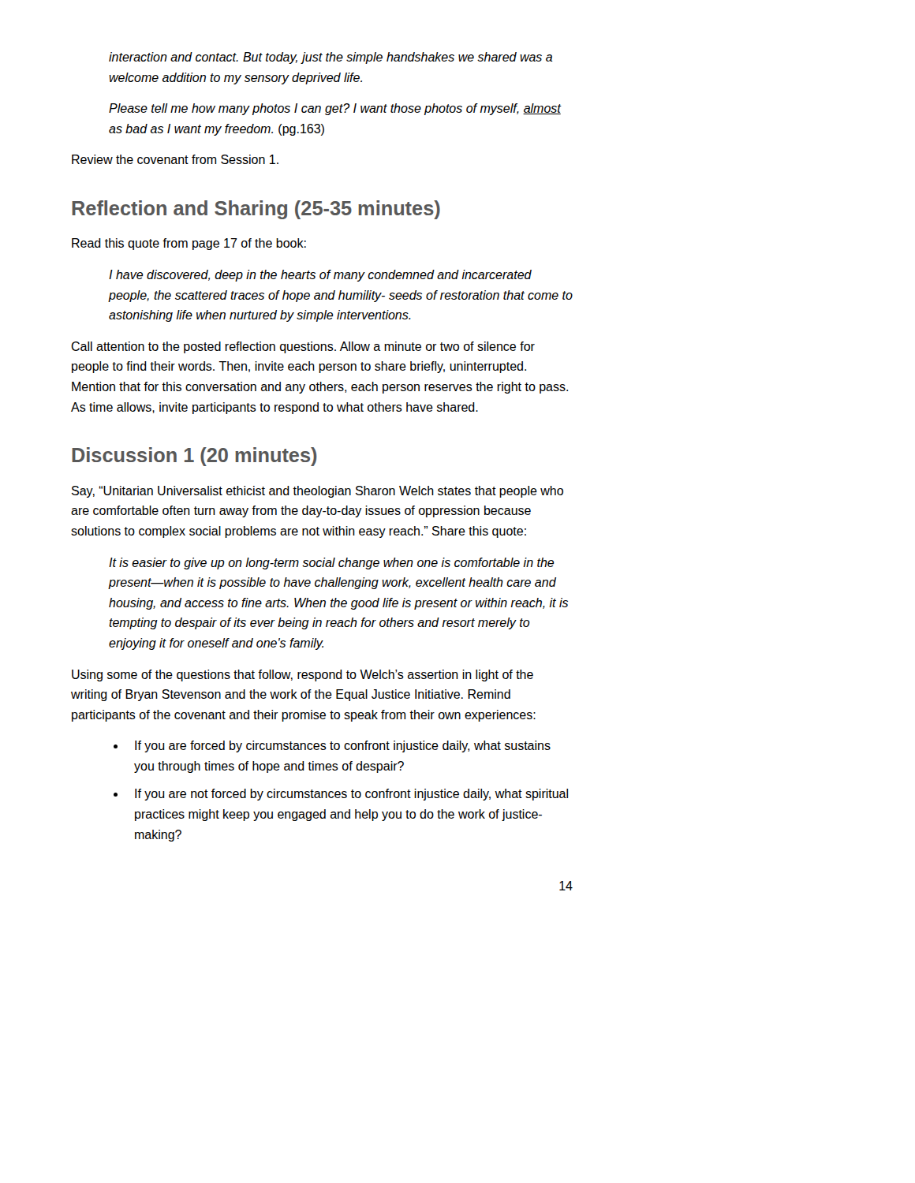interaction and contact. But today, just the simple handshakes we shared was a welcome addition to my sensory deprived life.
Please tell me how many photos I can get? I want those photos of myself, almost as bad as I want my freedom. (pg.163)
Review the covenant from Session 1.
Reflection and Sharing (25-35 minutes)
Read this quote from page 17 of the book:
I have discovered, deep in the hearts of many condemned and incarcerated people, the scattered traces of hope and humility- seeds of restoration that come to astonishing life when nurtured by simple interventions.
Call attention to the posted reflection questions. Allow a minute or two of silence for people to find their words. Then, invite each person to share briefly, uninterrupted. Mention that for this conversation and any others, each person reserves the right to pass. As time allows, invite participants to respond to what others have shared.
Discussion 1 (20 minutes)
Say, “Unitarian Universalist ethicist and theologian Sharon Welch states that people who are comfortable often turn away from the day-to-day issues of oppression because solutions to complex social problems are not within easy reach.” Share this quote:
It is easier to give up on long-term social change when one is comfortable in the present—when it is possible to have challenging work, excellent health care and housing, and access to fine arts. When the good life is present or within reach, it is tempting to despair of its ever being in reach for others and resort merely to enjoying it for oneself and one's family.
Using some of the questions that follow, respond to Welch’s assertion in light of the writing of Bryan Stevenson and the work of the Equal Justice Initiative. Remind participants of the covenant and their promise to speak from their own experiences:
If you are forced by circumstances to confront injustice daily, what sustains you through times of hope and times of despair?
If you are not forced by circumstances to confront injustice daily, what spiritual practices might keep you engaged and help you to do the work of justice-making?
14